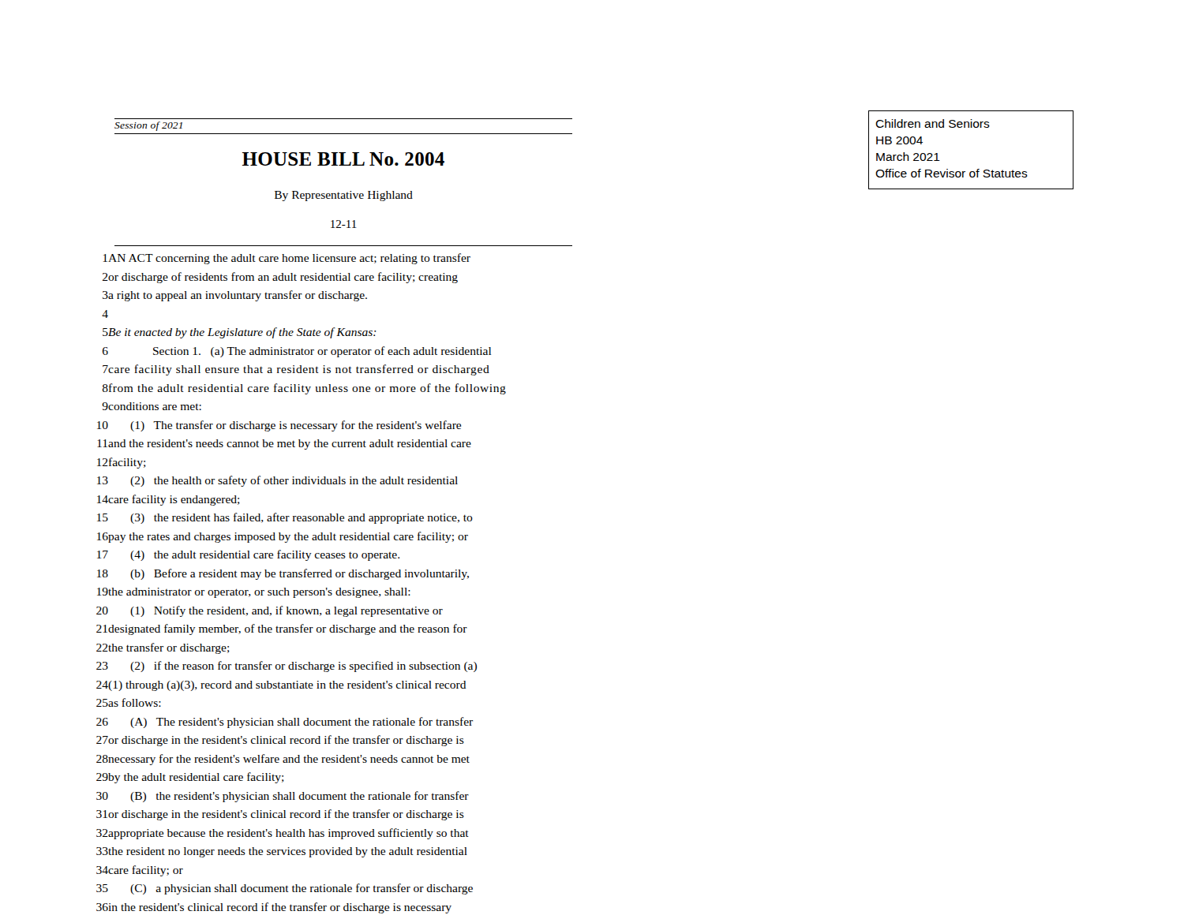Children and Seniors
HB 2004
March 2021
Office of Revisor of Statutes
Session of 2021
HOUSE BILL No. 2004
By Representative Highland
12-11
| 1 | AN ACT concerning the adult care home licensure act; relating to transfer |
| 2 | or discharge of residents from an adult residential care facility; creating |
| 3 | a right to appeal an involuntary transfer or discharge. |
| 4 | |
| 5 | Be it enacted by the Legislature of the State of Kansas: |
| 6 | Section 1. (a) The administrator or operator of each adult residential |
| 7 | care facility shall ensure that a resident is not transferred or discharged |
| 8 | from the adult residential care facility unless one or more of the following |
| 9 | conditions are met: |
| 10 | (1) The transfer or discharge is necessary for the resident's welfare |
| 11 | and the resident's needs cannot be met by the current adult residential care |
| 12 | facility; |
| 13 | (2) the health or safety of other individuals in the adult residential |
| 14 | care facility is endangered; |
| 15 | (3) the resident has failed, after reasonable and appropriate notice, to |
| 16 | pay the rates and charges imposed by the adult residential care facility; or |
| 17 | (4) the adult residential care facility ceases to operate. |
| 18 | (b) Before a resident may be transferred or discharged involuntarily, |
| 19 | the administrator or operator, or such person's designee, shall: |
| 20 | (1) Notify the resident, and, if known, a legal representative or |
| 21 | designated family member, of the transfer or discharge and the reason for |
| 22 | the transfer or discharge; |
| 23 | (2) if the reason for transfer or discharge is specified in subsection (a) |
| 24 | (1) through (a)(3), record and substantiate in the resident's clinical record |
| 25 | as follows: |
| 26 | (A) The resident's physician shall document the rationale for transfer |
| 27 | or discharge in the resident's clinical record if the transfer or discharge is |
| 28 | necessary for the resident's welfare and the resident's needs cannot be met |
| 29 | by the adult residential care facility; |
| 30 | (B) the resident's physician shall document the rationale for transfer |
| 31 | or discharge in the resident's clinical record if the transfer or discharge is |
| 32 | appropriate because the resident's health has improved sufficiently so that |
| 33 | the resident no longer needs the services provided by the adult residential |
| 34 | care facility; or |
| 35 | (C) a physician shall document the rationale for transfer or discharge |
| 36 | in the resident's clinical record if the transfer or discharge is necessary |